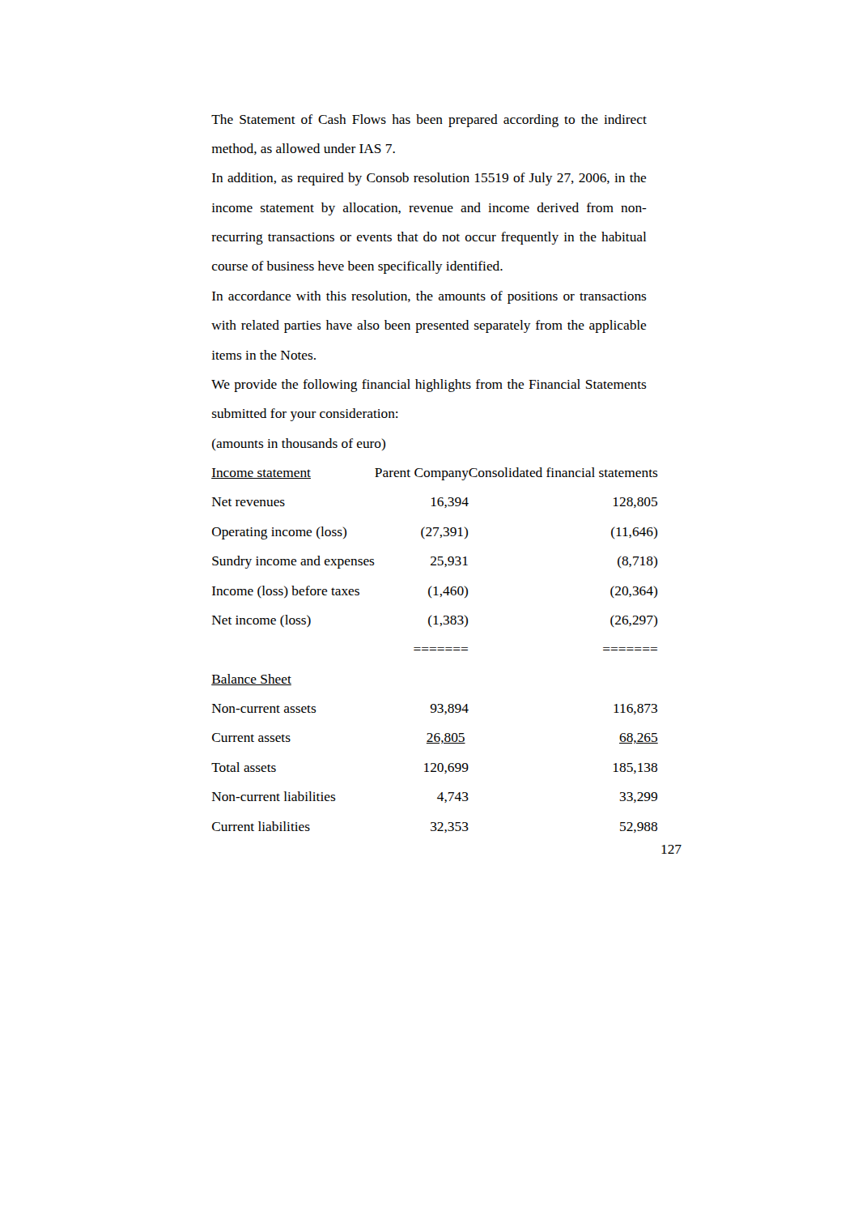The Statement of Cash Flows has been prepared according to the indirect method, as allowed under IAS 7.
In addition, as required by Consob resolution 15519 of July 27, 2006, in the income statement by allocation, revenue and income derived from non-recurring transactions or events that do not occur frequently in the habitual course of business heve been specifically identified.
In accordance with this resolution, the amounts of positions or transactions with related parties have also been presented separately from the applicable items in the Notes.
We provide the following financial highlights from the Financial Statements submitted for your consideration:
(amounts in thousands of euro)
| Income statement | Parent Company | Consolidated financial statements |
| Net revenues | 16,394 | 128,805 |
| Operating income (loss) | (27,391) | (11,646) |
| Sundry income and expenses | 25,931 | (8,718) |
| Income (loss) before taxes | (1,460) | (20,364) |
| Net income (loss) | (1,383) | (26,297) |
| | ======= | ======= |
| Balance Sheet | | |
| Non-current assets | 93,894 | 116,873 |
| Current assets | 26,805 | 68,265 |
| Total assets | 120,699 | 185,138 |
| Non-current liabilities | 4,743 | 33,299 |
| Current liabilities | 32,353 | 52,988 |
127